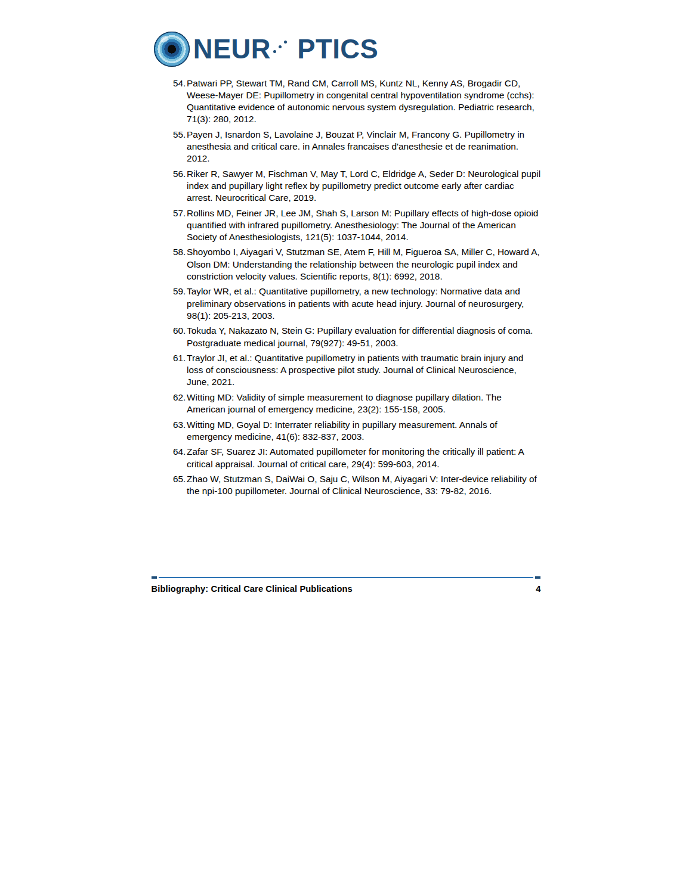NEUR PTICS
54. Patwari PP, Stewart TM, Rand CM, Carroll MS, Kuntz NL, Kenny AS, Brogadir CD, Weese-Mayer DE: Pupillometry in congenital central hypoventilation syndrome (cchs): Quantitative evidence of autonomic nervous system dysregulation. Pediatric research, 71(3): 280, 2012.
55. Payen J, Isnardon S, Lavolaine J, Bouzat P, Vinclair M, Francony G. Pupillometry in anesthesia and critical care. in Annales francaises d'anesthesie et de reanimation. 2012.
56. Riker R, Sawyer M, Fischman V, May T, Lord C, Eldridge A, Seder D: Neurological pupil index and pupillary light reflex by pupillometry predict outcome early after cardiac arrest. Neurocritical Care, 2019.
57. Rollins MD, Feiner JR, Lee JM, Shah S, Larson M: Pupillary effects of high-dose opioid quantified with infrared pupillometry. Anesthesiology: The Journal of the American Society of Anesthesiologists, 121(5): 1037-1044, 2014.
58. Shoyombo I, Aiyagari V, Stutzman SE, Atem F, Hill M, Figueroa SA, Miller C, Howard A, Olson DM: Understanding the relationship between the neurologic pupil index and constriction velocity values. Scientific reports, 8(1): 6992, 2018.
59. Taylor WR, et al.: Quantitative pupillometry, a new technology: Normative data and preliminary observations in patients with acute head injury. Journal of neurosurgery, 98(1): 205-213, 2003.
60. Tokuda Y, Nakazato N, Stein G: Pupillary evaluation for differential diagnosis of coma. Postgraduate medical journal, 79(927): 49-51, 2003.
61. Traylor JI, et al.: Quantitative pupillometry in patients with traumatic brain injury and loss of consciousness: A prospective pilot study. Journal of Clinical Neuroscience, June, 2021.
62. Witting MD: Validity of simple measurement to diagnose pupillary dilation. The American journal of emergency medicine, 23(2): 155-158, 2005.
63. Witting MD, Goyal D: Interrater reliability in pupillary measurement. Annals of emergency medicine, 41(6): 832-837, 2003.
64. Zafar SF, Suarez JI: Automated pupillometer for monitoring the critically ill patient: A critical appraisal. Journal of critical care, 29(4): 599-603, 2014.
65. Zhao W, Stutzman S, DaiWai O, Saju C, Wilson M, Aiyagari V: Inter-device reliability of the npi-100 pupillometer. Journal of Clinical Neuroscience, 33: 79-82, 2016.
Bibliography: Critical Care Clinical Publications 4